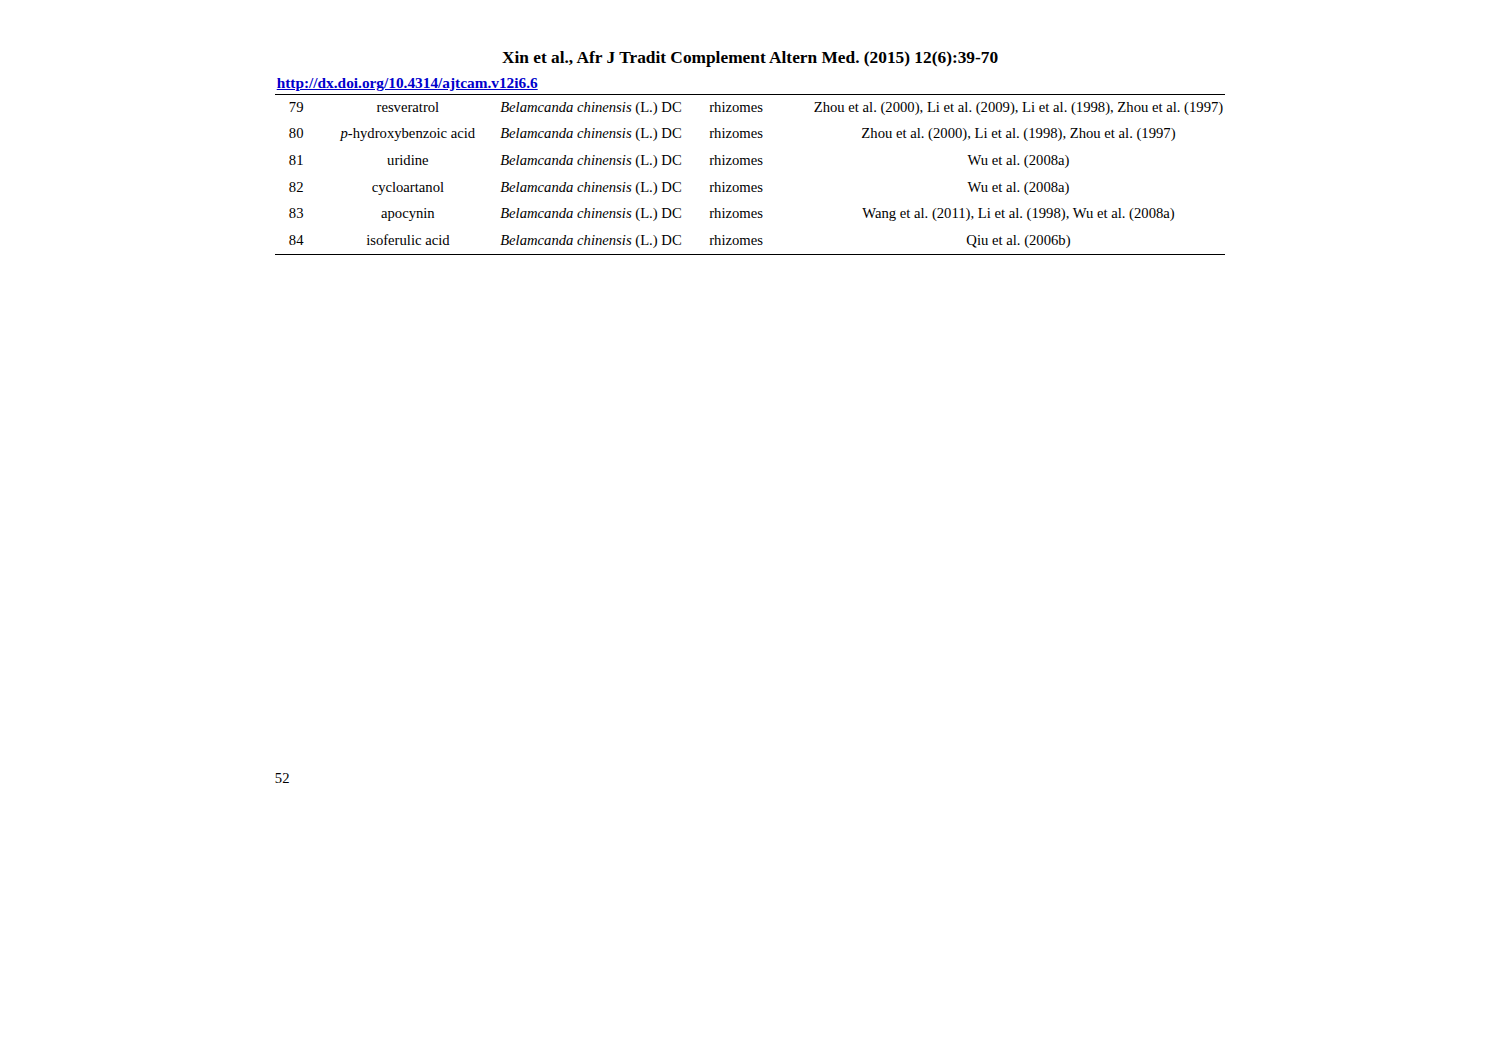Xin et al., Afr J Tradit Complement Altern Med. (2015) 12(6):39-70
http://dx.doi.org/10.4314/ajtcam.v12i6.6
| 79 | resveratrol | Belamcanda chinensis (L.) DC | rhizomes | Zhou et al. (2000), Li et al. (2009), Li et al. (1998), Zhou et al. (1997) |
| 80 | p -hydroxybenzoic acid | Belamcanda chinensis (L.) DC | rhizomes | Zhou et al. (2000), Li et al. (1998), Zhou et al. (1997) |
| 81 | uridine | Belamcanda chinensis (L.) DC | rhizomes | Wu et al. (2008a) |
| 82 | cycloartanol | Belamcanda chinensis (L.) DC | rhizomes | Wu et al. (2008a) |
| 83 | apocynin | Belamcanda chinensis (L.) DC | rhizomes | Wang et al. (2011), Li et al. (1998), Wu et al. (2008a) |
| 84 | isoferulic acid | Belamcanda chinensis (L.) DC | rhizomes | Qiu et al. (2006b) |
52